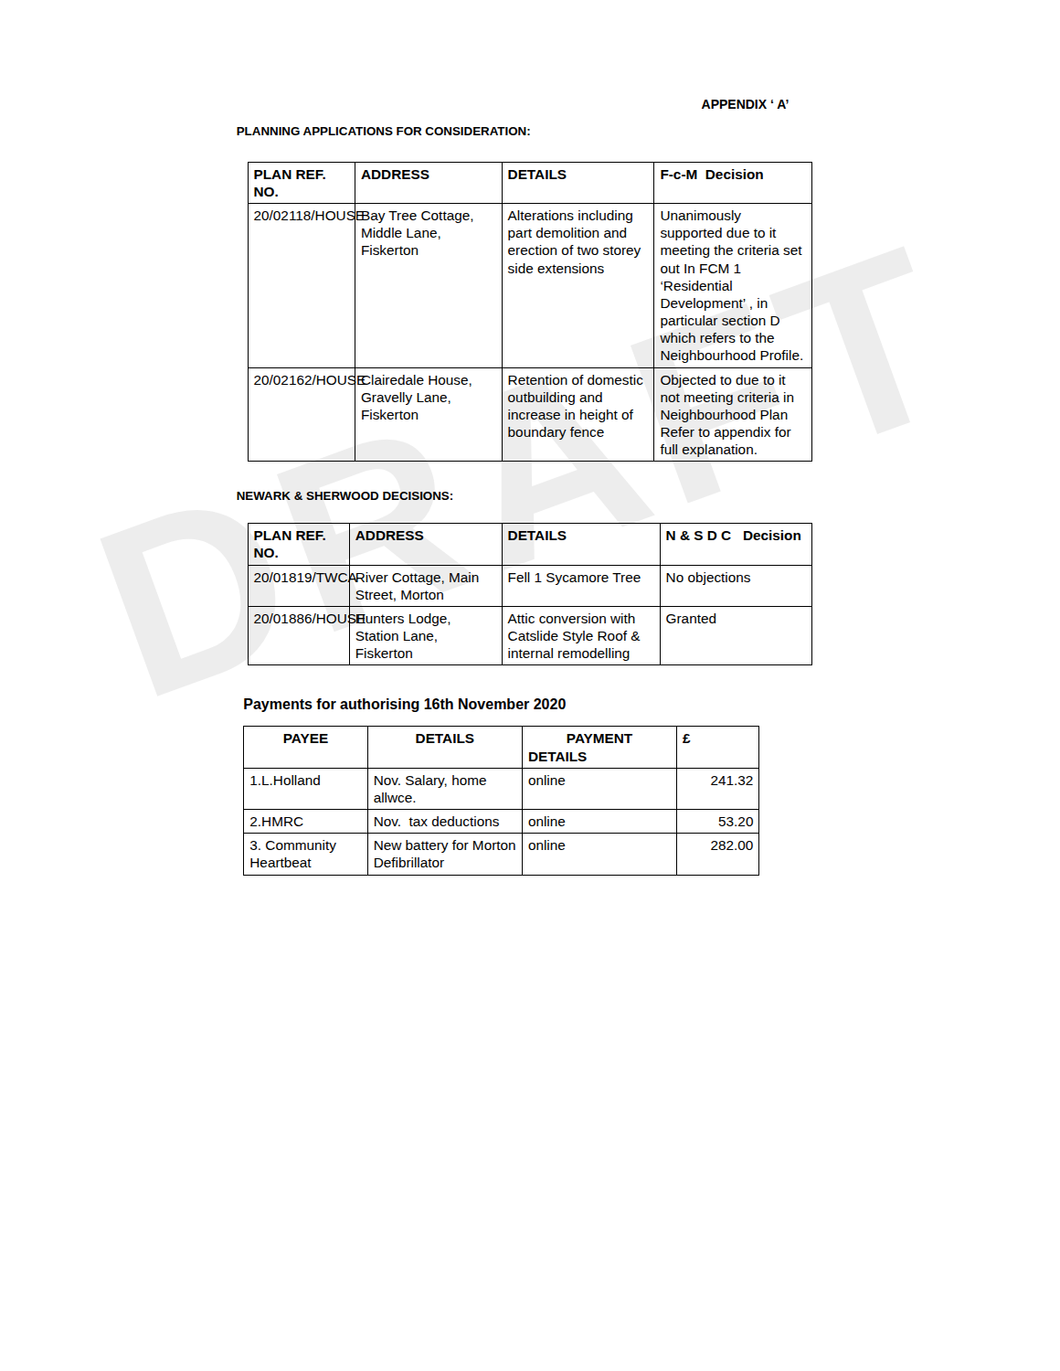DRAFT
APPENDIX ‘ A’
PLANNING APPLICATIONS FOR CONSIDERATION:
| PLAN REF. NO. | ADDRESS | DETAILS | F-c-M Decision |
| --- | --- | --- | --- |
| 20/02118/HOUSE | Bay Tree Cottage, Middle Lane, Fiskerton | Alterations including part demolition and erection of two storey side extensions | Unanimously supported due to it meeting the criteria set out In FCM 1 ‘Residential Development’ , in particular section D which refers to the Neighbourhood Profile. |
| 20/02162/HOUSE | Clairedale House, Gravelly Lane, Fiskerton | Retention of domestic outbuilding and increase in height of boundary fence | Objected to due to it not meeting criteria in Neighbourhood Plan Refer to appendix for full explanation. |
NEWARK & SHERWOOD DECISIONS:
| PLAN REF. NO. | ADDRESS | DETAILS | N & S D C Decision |
| --- | --- | --- | --- |
| 20/01819/TWCA | River Cottage, Main Street, Morton | Fell 1 Sycamore Tree | No objections |
| 20/01886/HOUSE | Hunters Lodge, Station Lane, Fiskerton | Attic conversion with Catslide Style Roof & internal remodelling | Granted |
Payments for authorising 16th November 2020
| PAYEE | DETAILS | PAYMENT DETAILS | £ |
| --- | --- | --- | --- |
| 1.L.Holland | Nov. Salary, home allwce. | online | 241.32 |
| 2.HMRC | Nov. tax deductions | online | 53.20 |
| 3. Community Heartbeat | New battery for Morton Defibrillator | online | 282.00 |